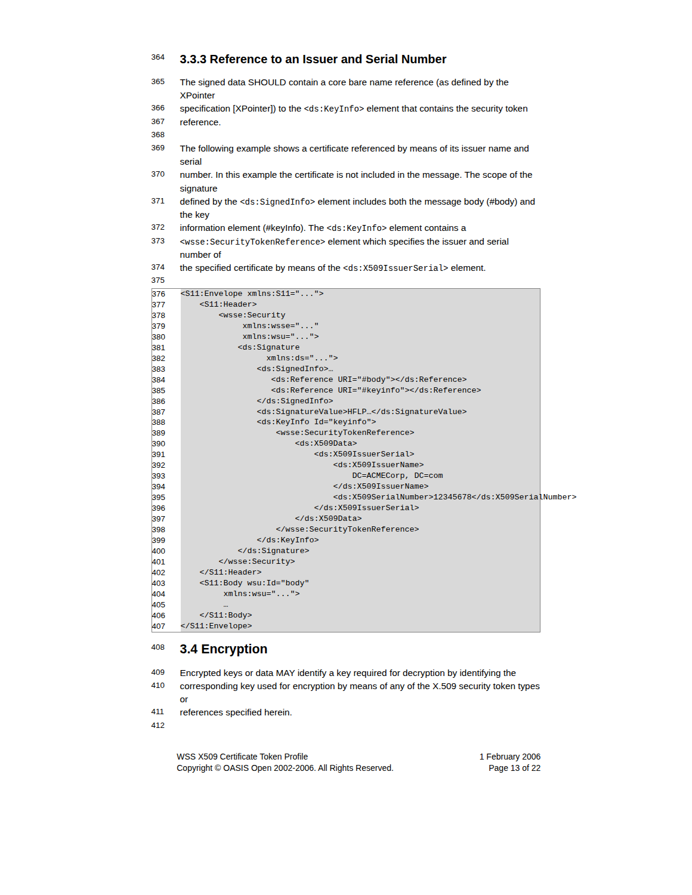364
3.3.3 Reference to an Issuer and Serial Number
365
The signed data SHOULD contain a core bare name reference (as defined by the XPointer
366
specification [XPointer]) to the <ds:KeyInfo> element that contains the security token
367
reference.
368
369
The following example shows a certificate referenced by means of its issuer name and serial
370
number. In this example the certificate is not included in the message. The scope of the signature
371
defined by the <ds:SignedInfo> element includes both the message body (#body) and the key
372
information element (#keyInfo). The <ds:KeyInfo> element contains a
373
<wsse:SecurityTokenReference> element which specifies the issuer and serial number of
374
the specified certificate by means of the <ds:X509IssuerSerial> element.
375
376
<S11:Envelope xmlns:S11="...">
377
<S11:Header>
378
<wsse:Security
379
xmlns:wsse="..."
380
xmlns:wsu="...">
381
<ds:Signature
382
xmlns:ds="...">
383
<ds:SignedInfo>…
384
<ds:Reference URI="#body"></ds:Reference>
385
<ds:Reference URI="#keyinfo"></ds:Reference>
386
</ds:SignedInfo>
387
<ds:SignatureValue>HFLP…</ds:SignatureValue>
388
<ds:KeyInfo Id="keyinfo">
389
<wsse:SecurityTokenReference>
390
<ds:X509Data>
391
<ds:X509IssuerSerial>
392
<ds:X509IssuerName>
393
DC=ACMECorp, DC=com
394
</ds:X509IssuerName>
395
<ds:X509SerialNumber>12345678</ds:X509SerialNumber>
396
</ds:X509IssuerSerial>
397
</ds:X509Data>
398
</wsse:SecurityTokenReference>
399
</ds:KeyInfo>
400
</ds:Signature>
401
</wsse:Security>
402
</S11:Header>
403
<S11:Body wsu:Id="body"
404
xmlns:wsu="...">
405
…
406
</S11:Body>
407
</S11:Envelope>
408
3.4 Encryption
409
Encrypted keys or data MAY identify a key required for decryption by identifying the
410
corresponding key used for encryption by means of any of the X.509 security token types or
411
references specified herein.
412
WSS X509 Certificate Token Profile
1 February 2006
Copyright © OASIS Open 2002-2006. All Rights Reserved.
Page 13 of 22